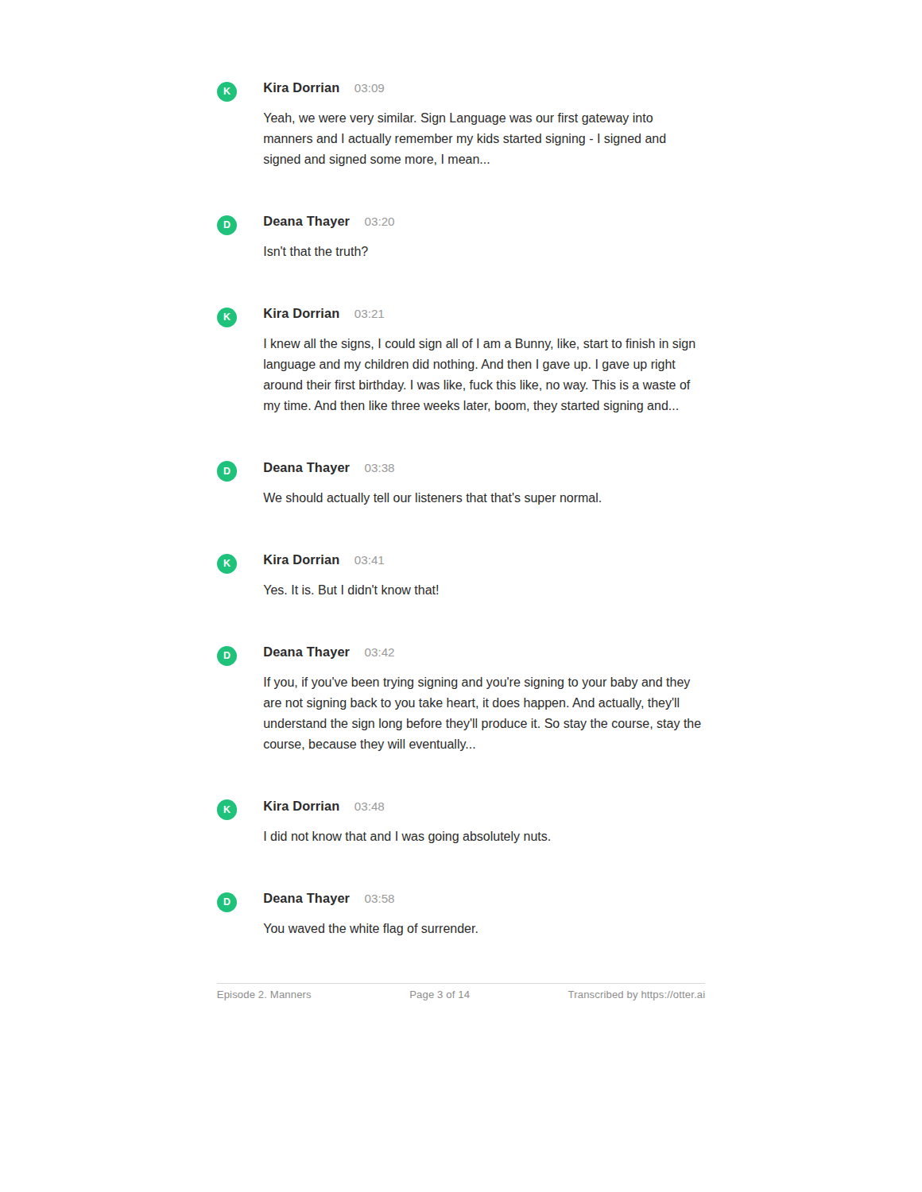K
Kira Dorrian 03:09
Yeah, we were very similar. Sign Language was our first gateway into manners and I actually remember my kids started signing - I signed and signed and signed some more, I mean...
D
Deana Thayer 03:20
Isn't that the truth?
K
Kira Dorrian 03:21
I knew all the signs, I could sign all of I am a Bunny, like, start to finish in sign language and my children did nothing. And then I gave up. I gave up right around their first birthday. I was like, fuck this like, no way. This is a waste of my time. And then like three weeks later, boom, they started signing and...
D
Deana Thayer 03:38
We should actually tell our listeners that that's super normal.
K
Kira Dorrian 03:41
Yes. It is. But I didn't know that!
D
Deana Thayer 03:42
If you, if you've been trying signing and you're signing to your baby and they are not signing back to you take heart, it does happen. And actually, they'll understand the sign long before they'll produce it. So stay the course, stay the course, because they will eventually...
K
Kira Dorrian 03:48
I did not know that and I was going absolutely nuts.
D
Deana Thayer 03:58
You waved the white flag of surrender.
Episode 2. Manners Page 3 of 14 Transcribed by https://otter.ai